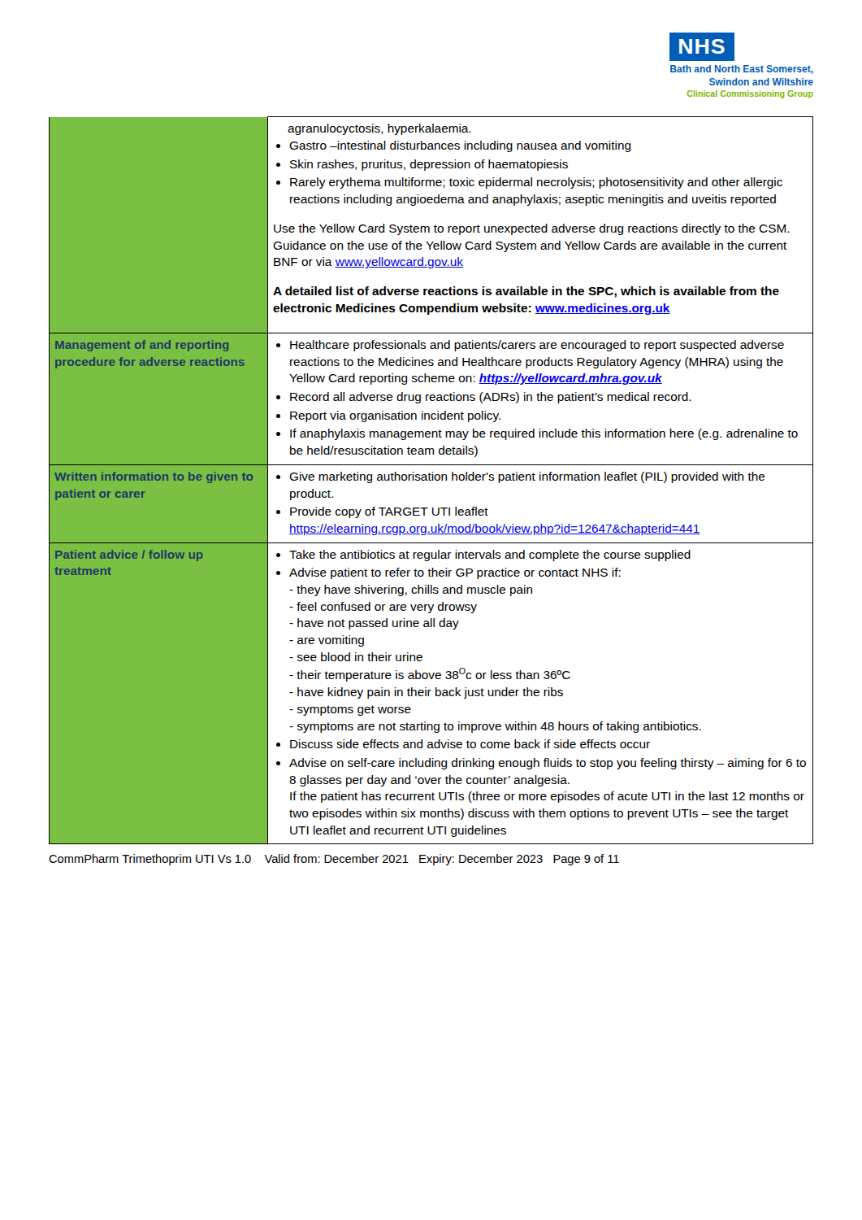NHS
Bath and North East Somerset,
Swindon and Wiltshire
Clinical Commissioning Group
| | agranulocyctosis, hyperkalaemia. Gastro –intestinal disturbances including nausea and vomiting Skin rashes, pruritus, depression of haematopiesis Rarely erythema multiforme; toxic epidermal necrolysis; photosensitivity and other allergic reactions including angioedema and anaphylaxis; aseptic meningitis and uveitis reported Use the Yellow Card System to report unexpected adverse drug reactions directly to the CSM. Guidance on the use of the Yellow Card System and Yellow Cards are available in the current BNF or via www.yellowcard.gov.uk A detailed list of adverse reactions is available in the SPC, which is available from the electronic Medicines Compendium website: www.medicines.org.uk |
| Management of and reporting procedure for adverse reactions | Healthcare professionals and patients/carers are encouraged to report suspected adverse reactions to the Medicines and Healthcare products Regulatory Agency (MHRA) using the Yellow Card reporting scheme on: https://yellowcard.mhra.gov.uk Record all adverse drug reactions (ADRs) in the patient’s medical record. Report via organisation incident policy. If anaphylaxis management may be required include this information here (e.g. adrenaline to be held/resuscitation team details) |
| Written information to be given to patient or carer | Give marketing authorisation holder's patient information leaflet (PIL) provided with the product. Provide copy of TARGET UTI leaflet https://elearning.rcgp.org.uk/mod/book/view.php?id=12647&chapterid=441 |
| Patient advice / follow up treatment | Take the antibiotics at regular intervals and complete the course supplied Advise patient to refer to their GP practice or contact NHS if: - they have shivering, chills and muscle pain - feel confused or are very drowsy - have not passed urine all day - are vomiting - see blood in their urine - their temperature is above 38 O c or less than 36ºC - have kidney pain in their back just under the ribs - symptoms get worse - symptoms are not starting to improve within 48 hours of taking antibiotics. Discuss side effects and advise to come back if side effects occur Advise on self-care including drinking enough fluids to stop you feeling thirsty – aiming for 6 to 8 glasses per day and ‘over the counter’ analgesia. If the patient has recurrent UTIs (three or more episodes of acute UTI in the last 12 months or two episodes within six months) discuss with them options to prevent UTIs – see the target UTI leaflet and recurrent UTI guidelines |
CommPharm Trimethoprim UTI Vs 1.0 Valid from: December 2021 Expiry: December 2023 Page 9 of 11